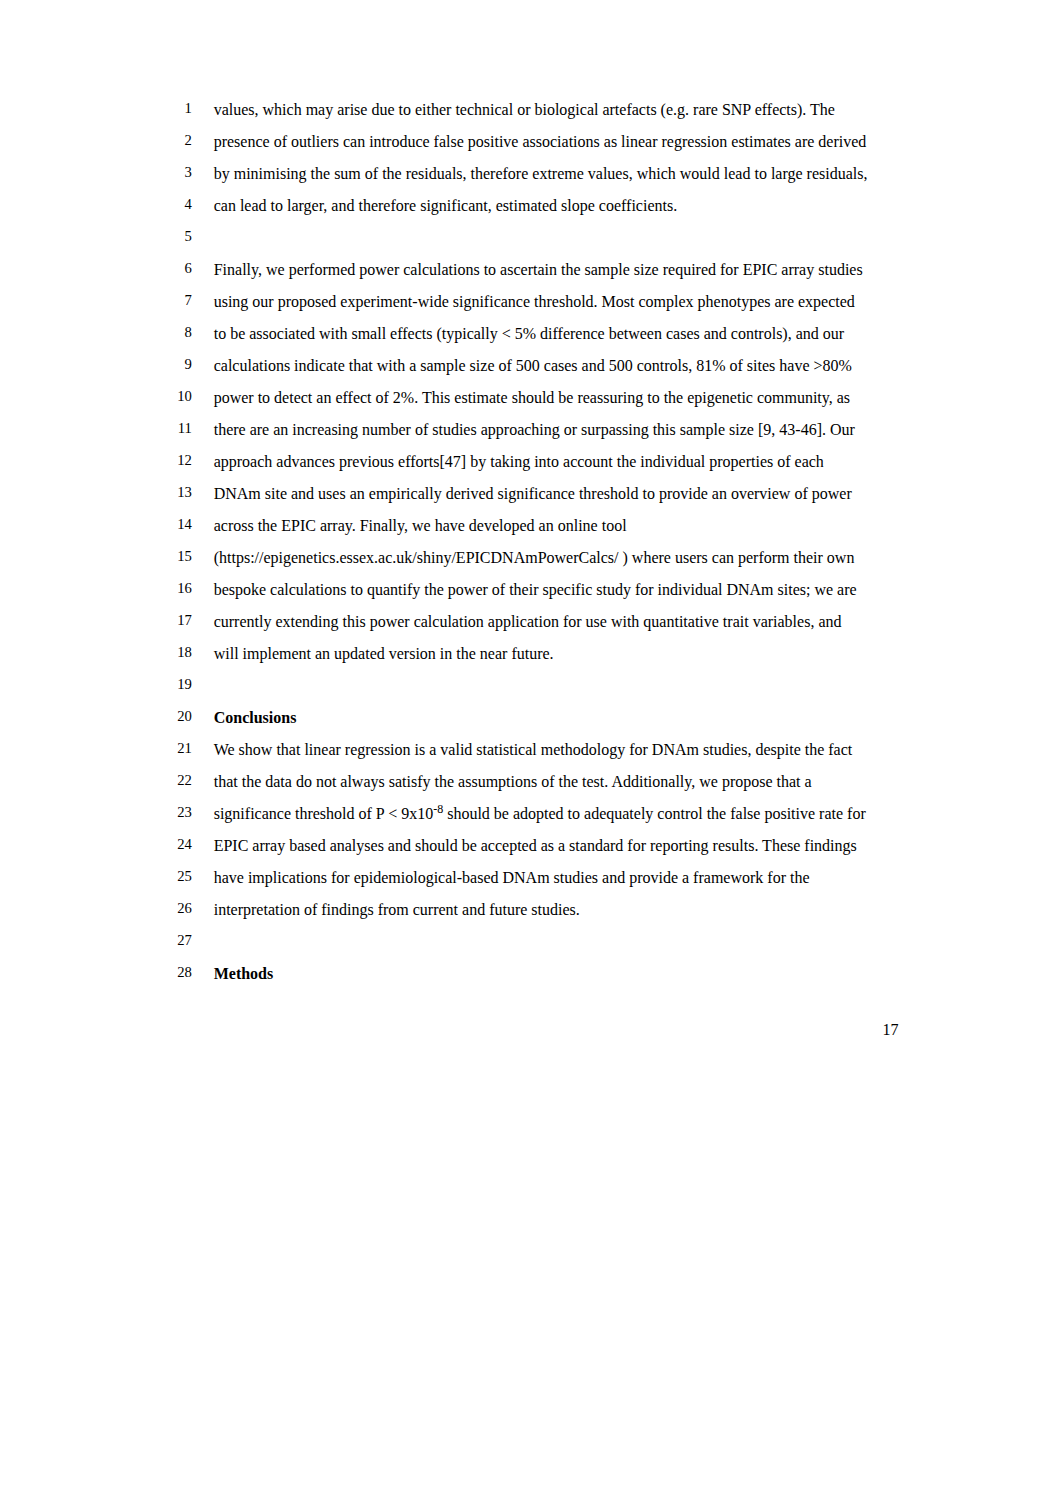values, which may arise due to either technical or biological artefacts (e.g. rare SNP effects). The
presence of outliers can introduce false positive associations as linear regression estimates are derived
by minimising the sum of the residuals, therefore extreme values, which would lead to large residuals,
can lead to larger, and therefore significant, estimated slope coefficients.
Finally, we performed power calculations to ascertain the sample size required for EPIC array studies
using our proposed experiment-wide significance threshold. Most complex phenotypes are expected
to be associated with small effects (typically < 5% difference between cases and controls), and our
calculations indicate that with a sample size of 500 cases and 500 controls, 81% of sites have >80%
power to detect an effect of 2%. This estimate should be reassuring to the epigenetic community, as
there are an increasing number of studies approaching or surpassing this sample size [9, 43-46]. Our
approach advances previous efforts[47] by taking into account the individual properties of each
DNAm site and uses an empirically derived significance threshold to provide an overview of power
across the EPIC array. Finally, we have developed an online tool
(https://epigenetics.essex.ac.uk/shiny/EPICDNAmPowerCalcs/ ) where users can perform their own
bespoke calculations to quantify the power of their specific study for individual DNAm sites; we are
currently extending this power calculation application for use with quantitative trait variables, and
will implement an updated version in the near future.
Conclusions
We show that linear regression is a valid statistical methodology for DNAm studies, despite the fact
that the data do not always satisfy the assumptions of the test. Additionally, we propose that a
significance threshold of P < 9x10-8 should be adopted to adequately control the false positive rate for
EPIC array based analyses and should be accepted as a standard for reporting results. These findings
have implications for epidemiological-based DNAm studies and provide a framework for the
interpretation of findings from current and future studies.
Methods
17